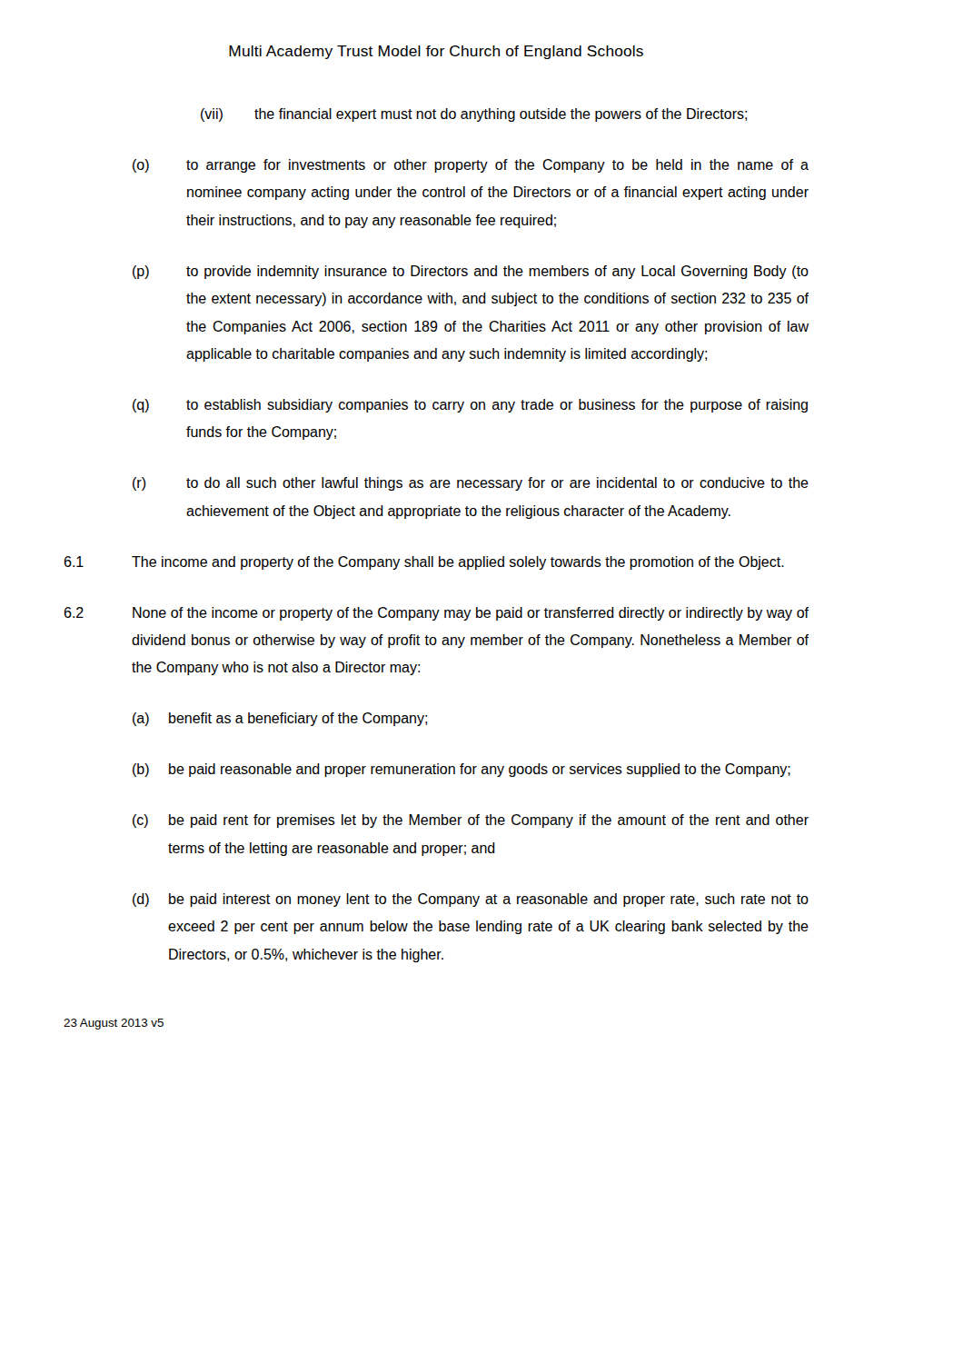Multi Academy Trust Model for Church of England Schools
(vii) the financial expert must not do anything outside the powers of the Directors;
(o) to arrange for investments or other property of the Company to be held in the name of a nominee company acting under the control of the Directors or of a financial expert acting under their instructions, and to pay any reasonable fee required;
(p) to provide indemnity insurance to Directors and the members of any Local Governing Body (to the extent necessary) in accordance with, and subject to the conditions of section 232 to 235 of the Companies Act 2006, section 189 of the Charities Act 2011 or any other provision of law applicable to charitable companies and any such indemnity is limited accordingly;
(q) to establish subsidiary companies to carry on any trade or business for the purpose of raising funds for the Company;
(r) to do all such other lawful things as are necessary for or are incidental to or conducive to the achievement of the Object and appropriate to the religious character of the Academy.
6.1 The income and property of the Company shall be applied solely towards the promotion of the Object.
6.2 None of the income or property of the Company may be paid or transferred directly or indirectly by way of dividend bonus or otherwise by way of profit to any member of the Company. Nonetheless a Member of the Company who is not also a Director may:
(a) benefit as a beneficiary of the Company;
(b) be paid reasonable and proper remuneration for any goods or services supplied to the Company;
(c) be paid rent for premises let by the Member of the Company if the amount of the rent and other terms of the letting are reasonable and proper; and
(d) be paid interest on money lent to the Company at a reasonable and proper rate, such rate not to exceed 2 per cent per annum below the base lending rate of a UK clearing bank selected by the Directors, or 0.5%, whichever is the higher.
23 August 2013 v5